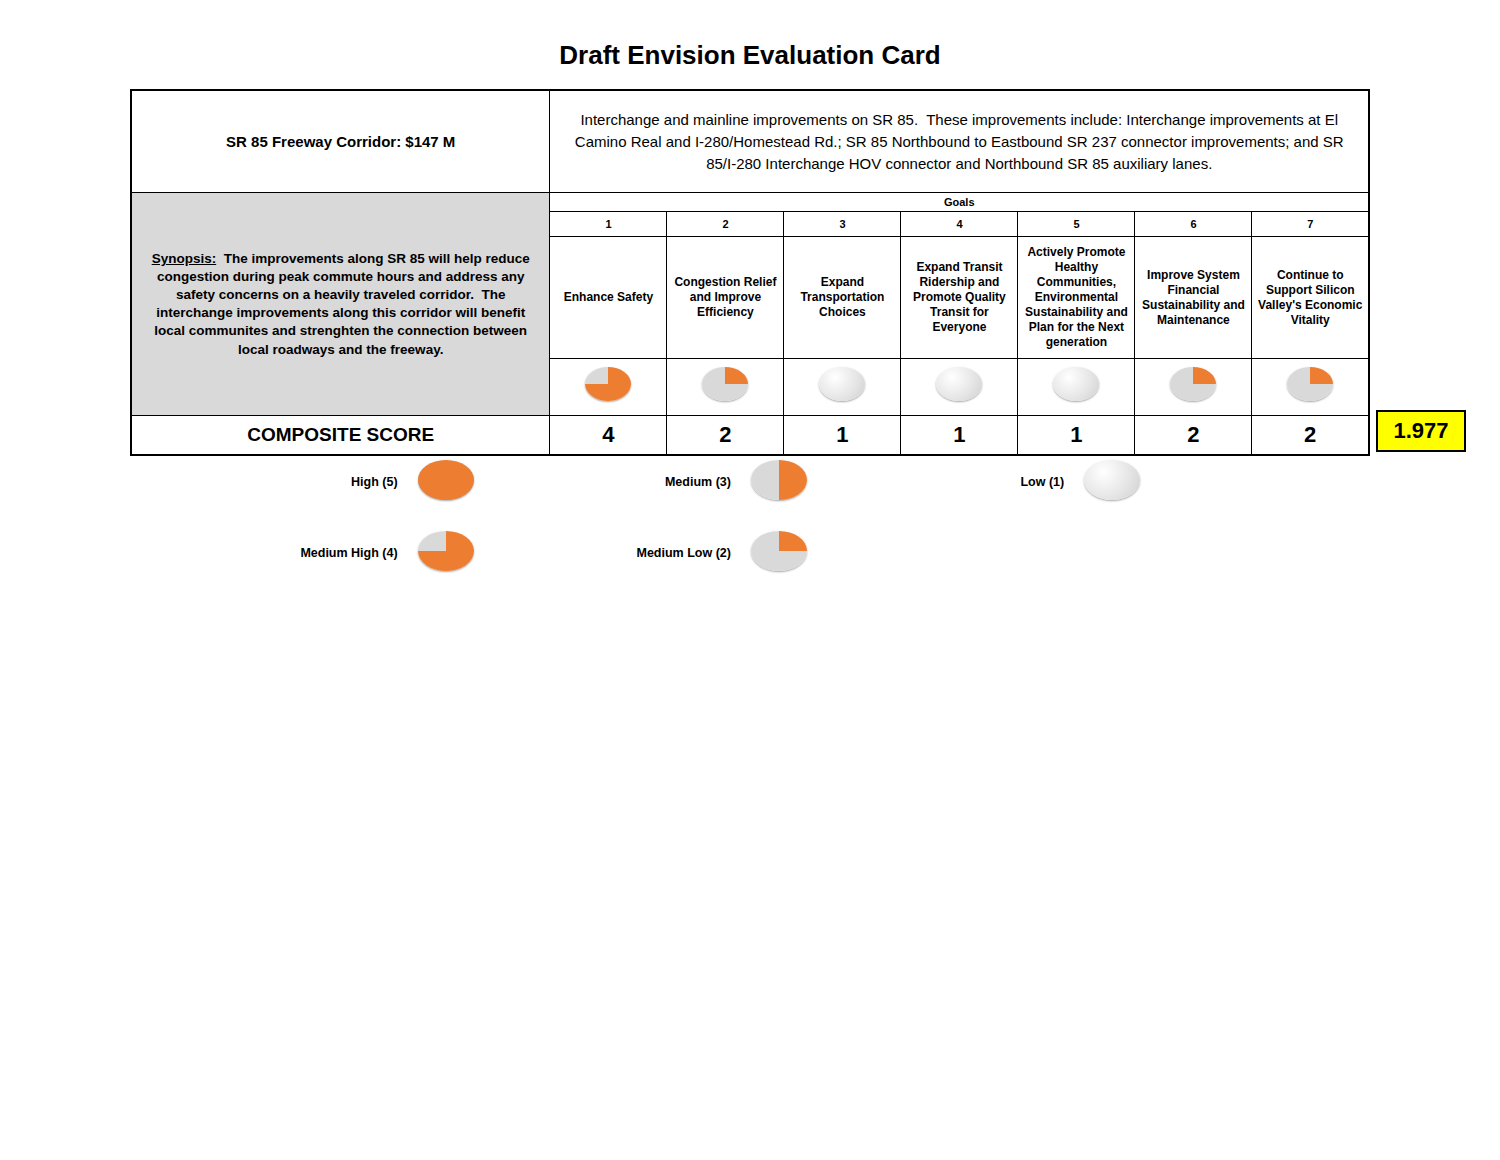Draft Envision Evaluation Card
| SR 85 Freeway Corridor: $147 M | Interchange and mainline improvements on SR 85. These improvements include: Interchange improvements at El Camino Real and I-280/Homestead Rd.; SR 85 Northbound to Eastbound SR 237 connector improvements; and SR 85/I-280 Interchange HOV connector and Northbound SR 85 auxiliary lanes. |
| Synopsis: The improvements along SR 85 will help reduce congestion during peak commute hours and address any safety concerns on a heavily traveled corridor. The interchange improvements along this corridor will benefit local communites and strenghten the connection between local roadways and the freeway. | Goals |
| 1 | 2 | 3 | 4 | 5 | 6 | 7 |
| Enhance Safety | Congestion Relief and Improve Efficiency | Expand Transportation Choices | Expand Transit Ridership and Promote Quality Transit for Everyone | Actively Promote Healthy Communities, Environmental Sustainability and Plan for the Next generation | Improve System Financial Sustainability and Maintenance | Continue to Support Silicon Valley's Economic Vitality |
| COMPOSITE SCORE | 4 | 2 | 1 | 1 | 1 | 2 | 2 |
1.977
| High (5) | | Medium (3) | | Low (1) | |
| Medium High (4) | | Medium Low (2) | | | |